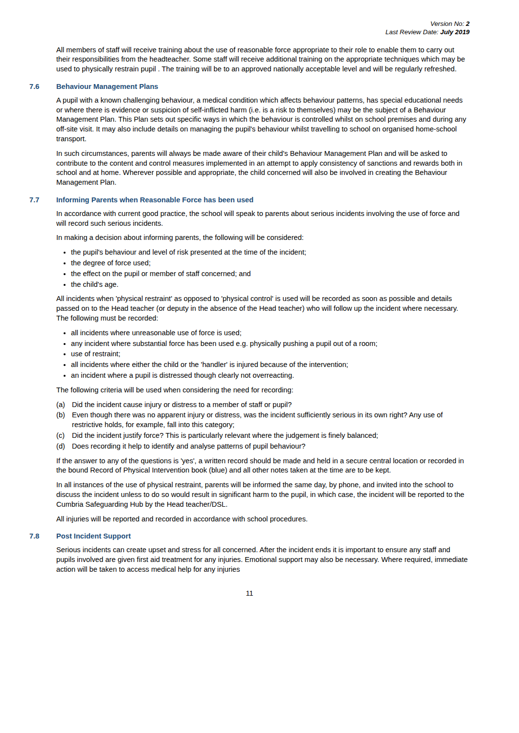Version No: 2
Last Review Date: July 2019
All members of staff will receive training about the use of reasonable force appropriate to their role to enable them to carry out their responsibilities from the headteacher. Some staff will receive additional training on the appropriate techniques which may be used to physically restrain pupil . The training will be to an approved nationally acceptable level and will be regularly refreshed.
7.6 Behaviour Management Plans
A pupil with a known challenging behaviour, a medical condition which affects behaviour patterns, has special educational needs or where there is evidence or suspicion of self-inflicted harm (i.e. is a risk to themselves) may be the subject of a Behaviour Management Plan. This Plan sets out specific ways in which the behaviour is controlled whilst on school premises and during any off-site visit. It may also include details on managing the pupil's behaviour whilst travelling to school on organised home-school transport.
In such circumstances, parents will always be made aware of their child's Behaviour Management Plan and will be asked to contribute to the content and control measures implemented in an attempt to apply consistency of sanctions and rewards both in school and at home. Wherever possible and appropriate, the child concerned will also be involved in creating the Behaviour Management Plan.
7.7 Informing Parents when Reasonable Force has been used
In accordance with current good practice, the school will speak to parents about serious incidents involving the use of force and will record such serious incidents.
In making a decision about informing parents, the following will be considered:
the pupil's behaviour and level of risk presented at the time of the incident;
the degree of force used;
the effect on the pupil or member of staff concerned; and
the child's age.
All incidents when 'physical restraint' as opposed to 'physical control' is used will be recorded as soon as possible and details passed on to the Head teacher (or deputy in the absence of the Head teacher) who will follow up the incident where necessary. The following must be recorded:
all incidents where unreasonable use of force is used;
any incident where substantial force has been used e.g. physically pushing a pupil out of a room;
use of restraint;
all incidents where either the child or the 'handler' is injured because of the intervention;
an incident where a pupil is distressed though clearly not overreacting.
The following criteria will be used when considering the need for recording:
Did the incident cause injury or distress to a member of staff or pupil?
Even though there was no apparent injury or distress, was the incident sufficiently serious in its own right? Any use of restrictive holds, for example, fall into this category;
Did the incident justify force? This is particularly relevant where the judgement is finely balanced;
Does recording it help to identify and analyse patterns of pupil behaviour?
If the answer to any of the questions is 'yes', a written record should be made and held in a secure central location or recorded in the bound Record of Physical Intervention book (blue) and all other notes taken at the time are to be kept.
In all instances of the use of physical restraint, parents will be informed the same day, by phone, and invited into the school to discuss the incident unless to do so would result in significant harm to the pupil, in which case, the incident will be reported to the Cumbria Safeguarding Hub by the Head teacher/DSL.
All injuries will be reported and recorded in accordance with school procedures.
7.8 Post Incident Support
Serious incidents can create upset and stress for all concerned. After the incident ends it is important to ensure any staff and pupils involved are given first aid treatment for any injuries. Emotional support may also be necessary. Where required, immediate action will be taken to access medical help for any injuries
11